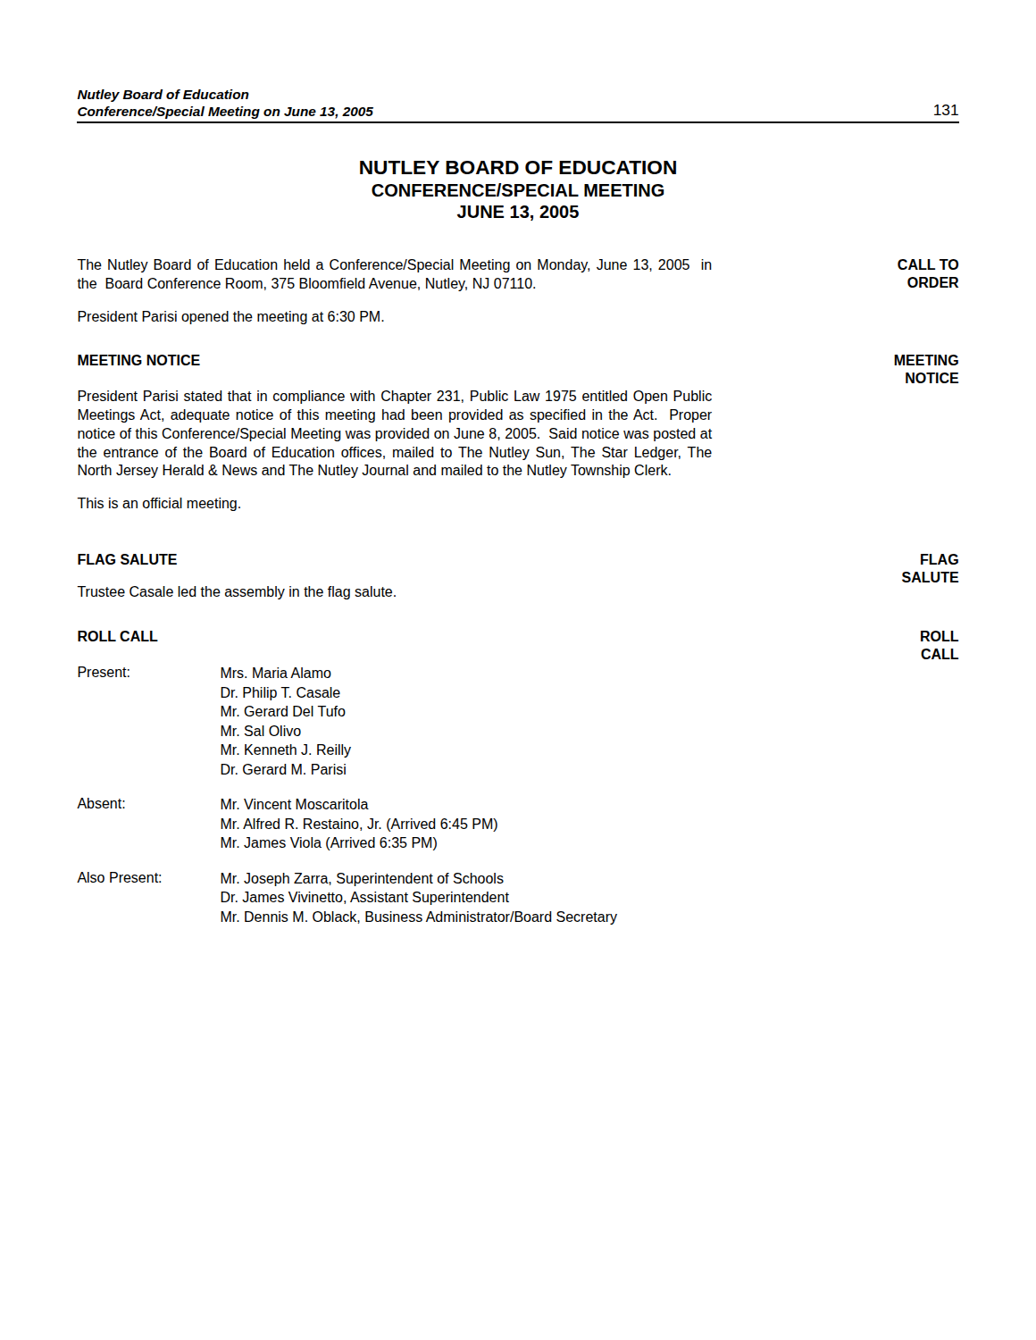Nutley Board of Education
Conference/Special Meeting on June 13, 2005
131
NUTLEY BOARD OF EDUCATION CONFERENCE/SPECIAL MEETING JUNE 13, 2005
The Nutley Board of Education held a Conference/Special Meeting on Monday, June 13, 2005 in the Board Conference Room, 375 Bloomfield Avenue, Nutley, NJ 07110.
President Parisi opened the meeting at 6:30 PM.
CALL TO ORDER
MEETING NOTICE
MEETING NOTICE
President Parisi stated that in compliance with Chapter 231, Public Law 1975 entitled Open Public Meetings Act, adequate notice of this meeting had been provided as specified in the Act. Proper notice of this Conference/Special Meeting was provided on June 8, 2005. Said notice was posted at the entrance of the Board of Education offices, mailed to The Nutley Sun, The Star Ledger, The North Jersey Herald & News and The Nutley Journal and mailed to the Nutley Township Clerk.
This is an official meeting.
FLAG SALUTE
Trustee Casale led the assembly in the flag salute.
FLAG SALUTE
ROLL CALL
ROLL CALL
| Present: | Mrs. Maria Alamo Dr. Philip T. Casale Mr. Gerard Del Tufo Mr. Sal Olivo Mr. Kenneth J. Reilly Dr. Gerard M. Parisi |
| Absent: | Mr. Vincent Moscaritola Mr. Alfred R. Restaino, Jr. (Arrived 6:45 PM) Mr. James Viola (Arrived 6:35 PM) |
| Also Present: | Mr. Joseph Zarra, Superintendent of Schools Dr. James Vivinetto, Assistant Superintendent Mr. Dennis M. Oblack, Business Administrator/Board Secretary |